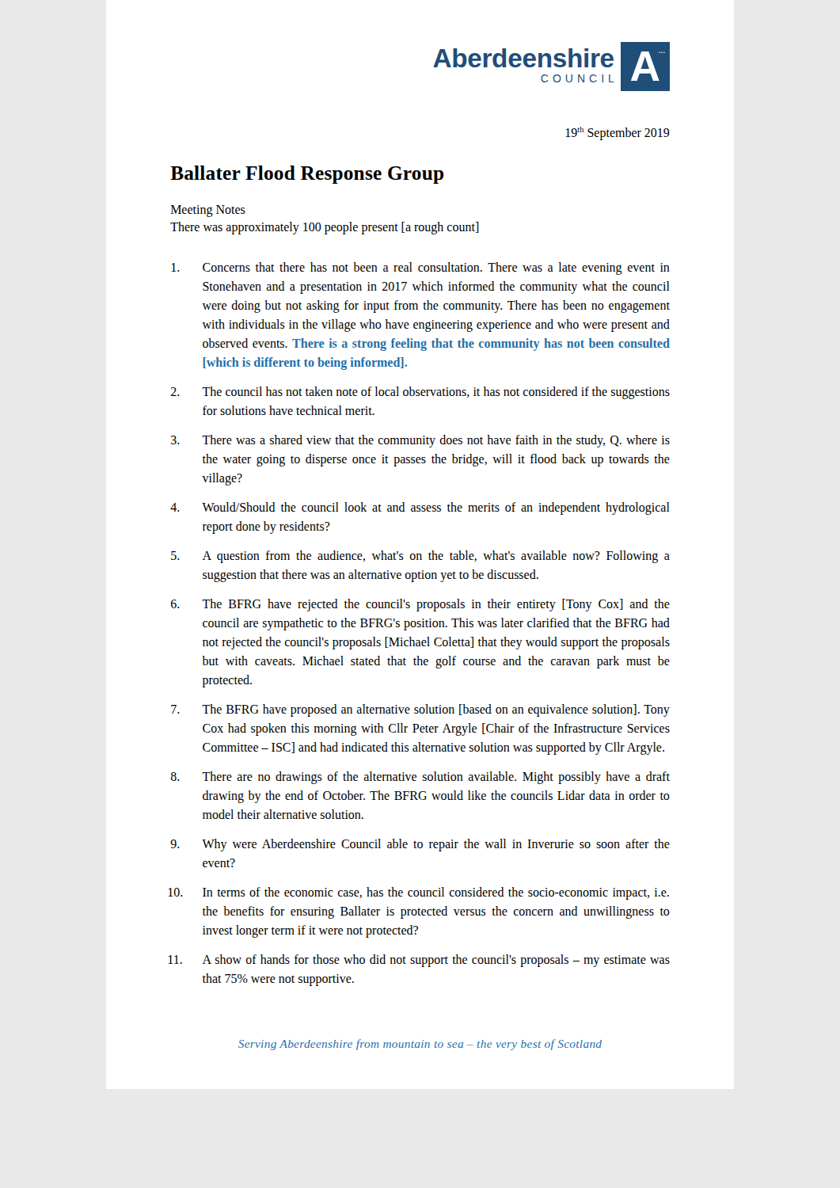Aberdeenshire COUNCIL
··· A
19th September 2019
Ballater Flood Response Group
Meeting Notes There was approximately 100 people present [a rough count]
Concerns that there has not been a real consultation. There was a late evening event in Stonehaven and a presentation in 2017 which informed the community what the council were doing but not asking for input from the community. There has been no engagement with individuals in the village who have engineering experience and who were present and observed events. There is a strong feeling that the community has not been consulted [which is different to being informed].
The council has not taken note of local observations, it has not considered if the suggestions for solutions have technical merit.
There was a shared view that the community does not have faith in the study, Q. where is the water going to disperse once it passes the bridge, will it flood back up towards the village?
Would/Should the council look at and assess the merits of an independent hydrological report done by residents?
A question from the audience, what's on the table, what's available now? Following a suggestion that there was an alternative option yet to be discussed.
The BFRG have rejected the council's proposals in their entirety [Tony Cox] and the council are sympathetic to the BFRG's position. This was later clarified that the BFRG had not rejected the council's proposals [Michael Coletta] that they would support the proposals but with caveats. Michael stated that the golf course and the caravan park must be protected.
The BFRG have proposed an alternative solution [based on an equivalence solution]. Tony Cox had spoken this morning with Cllr Peter Argyle [Chair of the Infrastructure Services Committee – ISC] and had indicated this alternative solution was supported by Cllr Argyle.
There are no drawings of the alternative solution available. Might possibly have a draft drawing by the end of October. The BFRG would like the councils Lidar data in order to model their alternative solution.
Why were Aberdeenshire Council able to repair the wall in Inverurie so soon after the event?
In terms of the economic case, has the council considered the socio-economic impact, i.e. the benefits for ensuring Ballater is protected versus the concern and unwillingness to invest longer term if it were not protected?
A show of hands for those who did not support the council's proposals – my estimate was that 75% were not supportive.
Serving Aberdeenshire from mountain to sea – the very best of Scotland